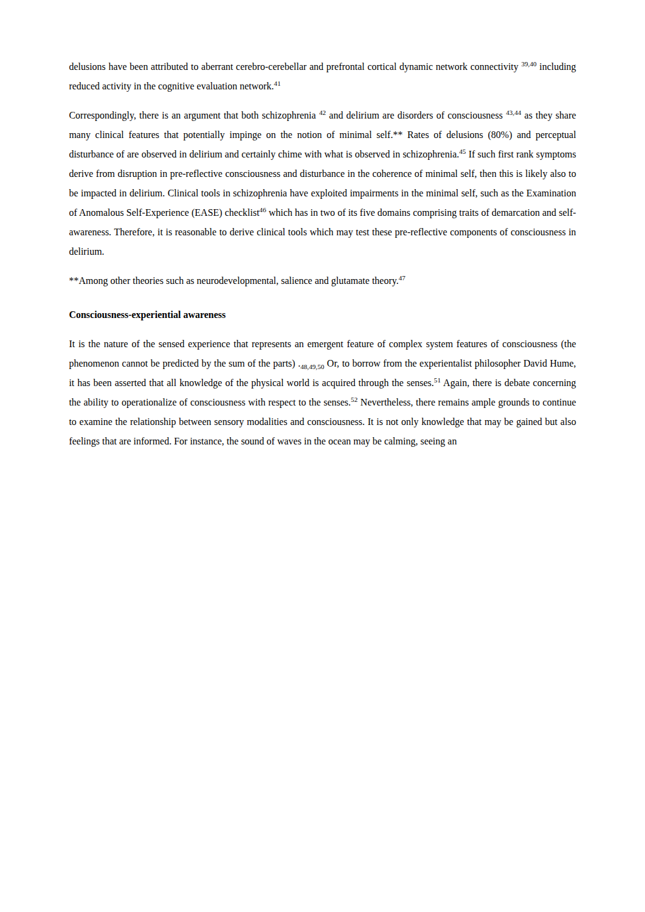delusions have been attributed to aberrant cerebro-cerebellar and prefrontal cortical dynamic network connectivity 39,40 including reduced activity in the cognitive evaluation network.41
Correspondingly, there is an argument that both schizophrenia 42 and delirium are disorders of consciousness 43,44 as they share many clinical features that potentially impinge on the notion of minimal self.** Rates of delusions (80%) and perceptual disturbance of are observed in delirium and certainly chime with what is observed in schizophrenia.45 If such first rank symptoms derive from disruption in pre-reflective consciousness and disturbance in the coherence of minimal self, then this is likely also to be impacted in delirium. Clinical tools in schizophrenia have exploited impairments in the minimal self, such as the Examination of Anomalous Self-Experience (EASE) checklist46 which has in two of its five domains comprising traits of demarcation and self-awareness. Therefore, it is reasonable to derive clinical tools which may test these pre-reflective components of consciousness in delirium.
**Among other theories such as neurodevelopmental, salience and glutamate theory.47
Consciousness-experiential awareness
It is the nature of the sensed experience that represents an emergent feature of complex system features of consciousness (the phenomenon cannot be predicted by the sum of the parts) .48,49,50 Or, to borrow from the experientalist philosopher David Hume, it has been asserted that all knowledge of the physical world is acquired through the senses.51 Again, there is debate concerning the ability to operationalize of consciousness with respect to the senses.52 Nevertheless, there remains ample grounds to continue to examine the relationship between sensory modalities and consciousness. It is not only knowledge that may be gained but also feelings that are informed. For instance, the sound of waves in the ocean may be calming, seeing an